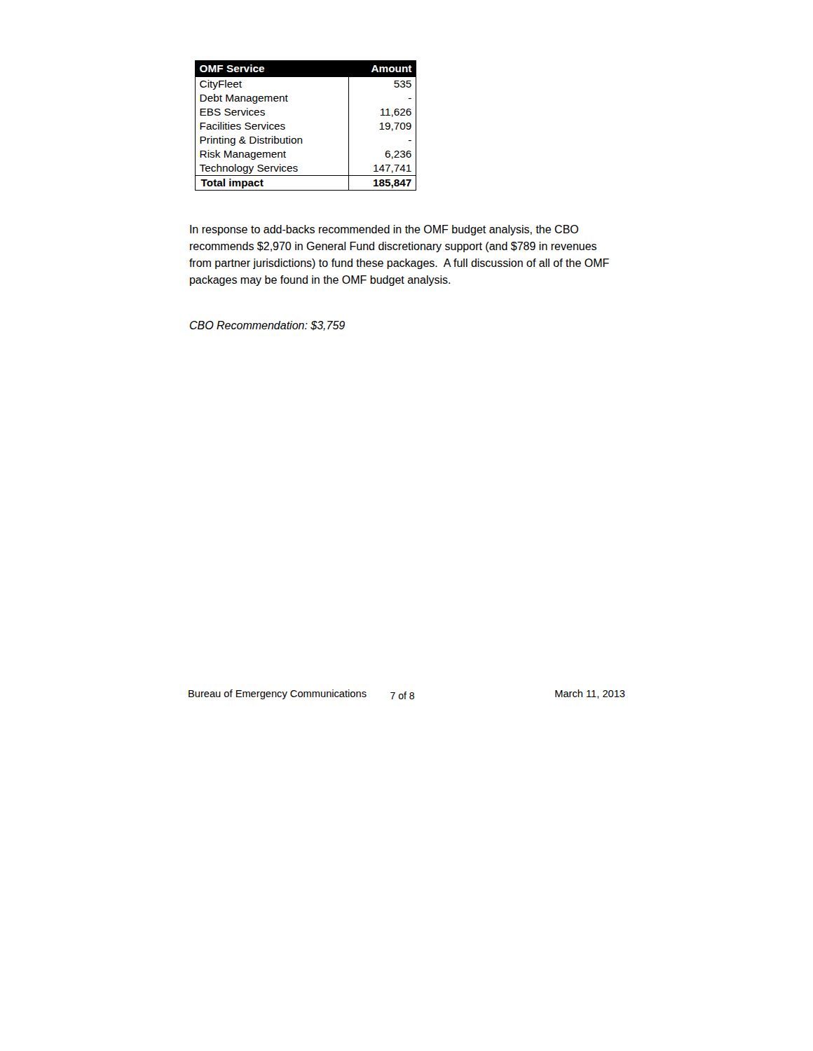| OMF Service | Amount |
| --- | --- |
| CityFleet | 535 |
| Debt Management | - |
| EBS Services | 11,626 |
| Facilities Services | 19,709 |
| Printing & Distribution | - |
| Risk Management | 6,236 |
| Technology Services | 147,741 |
| Total impact | 185,847 |
In response to add-backs recommended in the OMF budget analysis, the CBO recommends $2,970 in General Fund discretionary support (and $789 in revenues from partner jurisdictions) to fund these packages. A full discussion of all of the OMF packages may be found in the OMF budget analysis.
CBO Recommendation: $3,759
Bureau of Emergency Communications
7 of 8
March 11, 2013